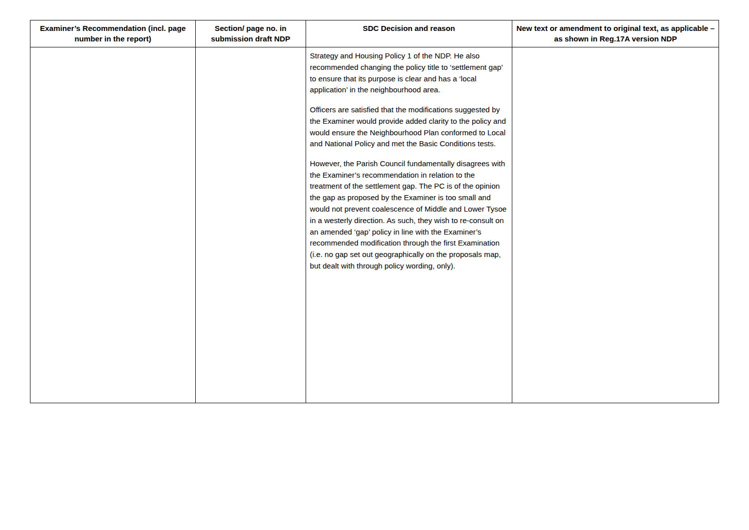| Examiner’s Recommendation (incl. page number in the report) | Section/ page no. in submission draft NDP | SDC Decision and reason | New text or amendment to original text, as applicable – as shown in Reg.17A version NDP |
| --- | --- | --- | --- |
| | | Strategy and Housing Policy 1 of the NDP. He also recommended changing the policy title to ‘settlement gap’ to ensure that its purpose is clear and has a ‘local application’ in the neighbourhood area. Officers are satisfied that the modifications suggested by the Examiner would provide added clarity to the policy and would ensure the Neighbourhood Plan conformed to Local and National Policy and met the Basic Conditions tests. However, the Parish Council fundamentally disagrees with the Examiner’s recommendation in relation to the treatment of the settlement gap. The PC is of the opinion the gap as proposed by the Examiner is too small and would not prevent coalescence of Middle and Lower Tysoe in a westerly direction. As such, they wish to re-consult on an amended ‘gap’ policy in line with the Examiner’s recommended modification through the first Examination (i.e. no gap set out geographically on the proposals map, but dealt with through policy wording, only). | |